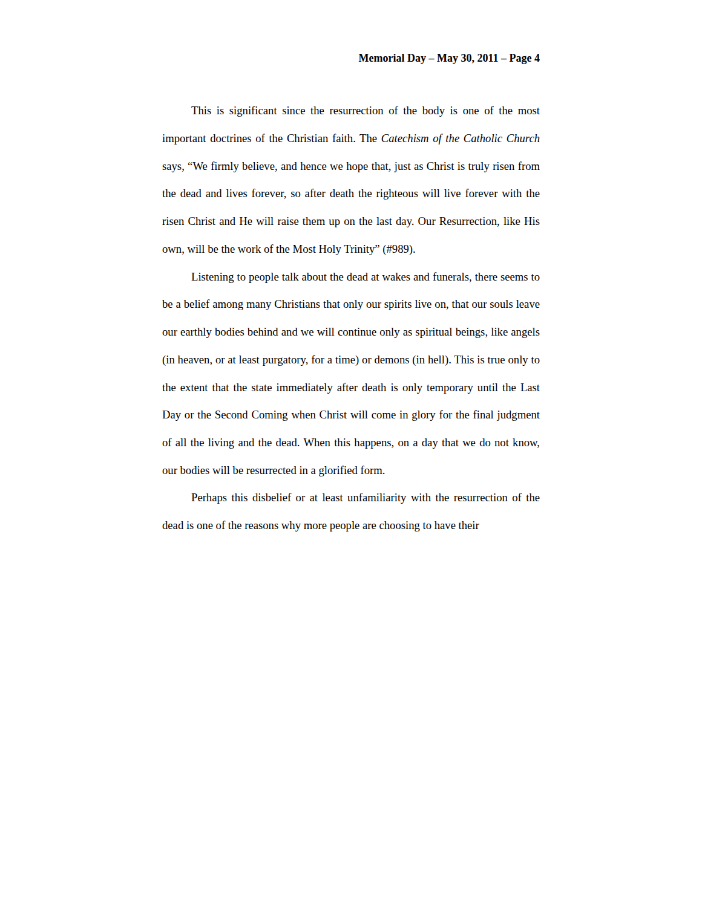Memorial Day – May 30, 2011 – Page 4
This is significant since the resurrection of the body is one of the most important doctrines of the Christian faith. The Catechism of the Catholic Church says, “We firmly believe, and hence we hope that, just as Christ is truly risen from the dead and lives forever, so after death the righteous will live forever with the risen Christ and He will raise them up on the last day. Our Resurrection, like His own, will be the work of the Most Holy Trinity” (#989).
Listening to people talk about the dead at wakes and funerals, there seems to be a belief among many Christians that only our spirits live on, that our souls leave our earthly bodies behind and we will continue only as spiritual beings, like angels (in heaven, or at least purgatory, for a time) or demons (in hell). This is true only to the extent that the state immediately after death is only temporary until the Last Day or the Second Coming when Christ will come in glory for the final judgment of all the living and the dead. When this happens, on a day that we do not know, our bodies will be resurrected in a glorified form.
Perhaps this disbelief or at least unfamiliarity with the resurrection of the dead is one of the reasons why more people are choosing to have their